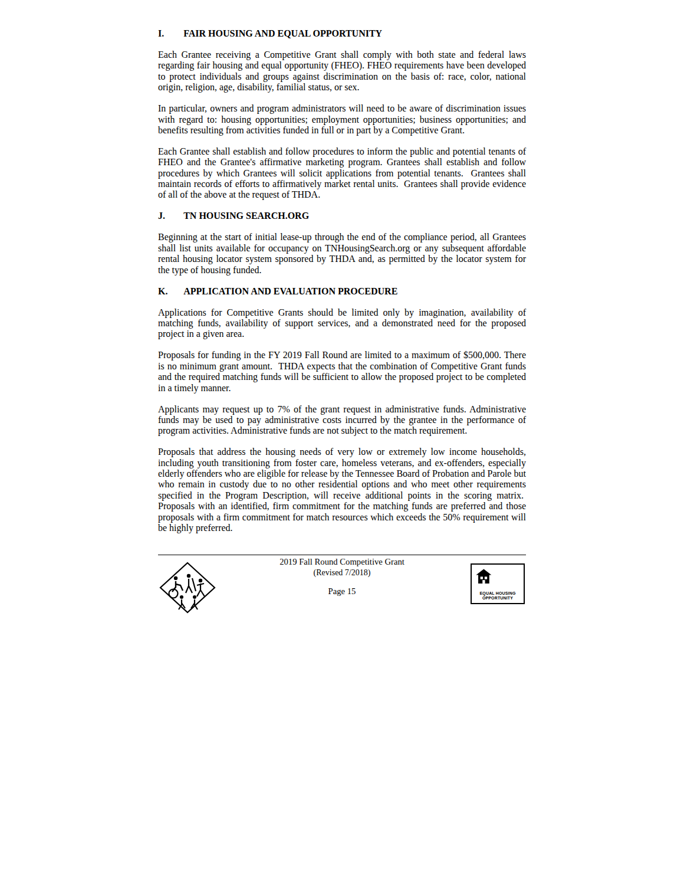I.
FAIR HOUSING AND EQUAL OPPORTUNITY
Each Grantee receiving a Competitive Grant shall comply with both state and federal laws regarding fair housing and equal opportunity (FHEO). FHEO requirements have been developed to protect individuals and groups against discrimination on the basis of: race, color, national origin, religion, age, disability, familial status, or sex.
In particular, owners and program administrators will need to be aware of discrimination issues with regard to: housing opportunities; employment opportunities; business opportunities; and benefits resulting from activities funded in full or in part by a Competitive Grant.
Each Grantee shall establish and follow procedures to inform the public and potential tenants of FHEO and the Grantee's affirmative marketing program. Grantees shall establish and follow procedures by which Grantees will solicit applications from potential tenants. Grantees shall maintain records of efforts to affirmatively market rental units. Grantees shall provide evidence of all of the above at the request of THDA.
J.
TN HOUSING SEARCH.ORG
Beginning at the start of initial lease-up through the end of the compliance period, all Grantees shall list units available for occupancy on TNHousingSearch.org or any subsequent affordable rental housing locator system sponsored by THDA and, as permitted by the locator system for the type of housing funded.
K.
APPLICATION AND EVALUATION PROCEDURE
Applications for Competitive Grants should be limited only by imagination, availability of matching funds, availability of support services, and a demonstrated need for the proposed project in a given area.
Proposals for funding in the FY 2019 Fall Round are limited to a maximum of $500,000. There is no minimum grant amount. THDA expects that the combination of Competitive Grant funds and the required matching funds will be sufficient to allow the proposed project to be completed in a timely manner.
Applicants may request up to 7% of the grant request in administrative funds. Administrative funds may be used to pay administrative costs incurred by the grantee in the performance of program activities. Administrative funds are not subject to the match requirement.
Proposals that address the housing needs of very low or extremely low income households, including youth transitioning from foster care, homeless veterans, and ex-offenders, especially elderly offenders who are eligible for release by the Tennessee Board of Probation and Parole but who remain in custody due to no other residential options and who meet other requirements specified in the Program Description, will receive additional points in the scoring matrix. Proposals with an identified, firm commitment for the matching funds are preferred and those proposals with a firm commitment for match resources which exceeds the 50% requirement will be highly preferred.
2019 Fall Round Competitive Grant
(Revised 7/2018)
Page 15
EQUAL HOUSING
OPPORTUNITY